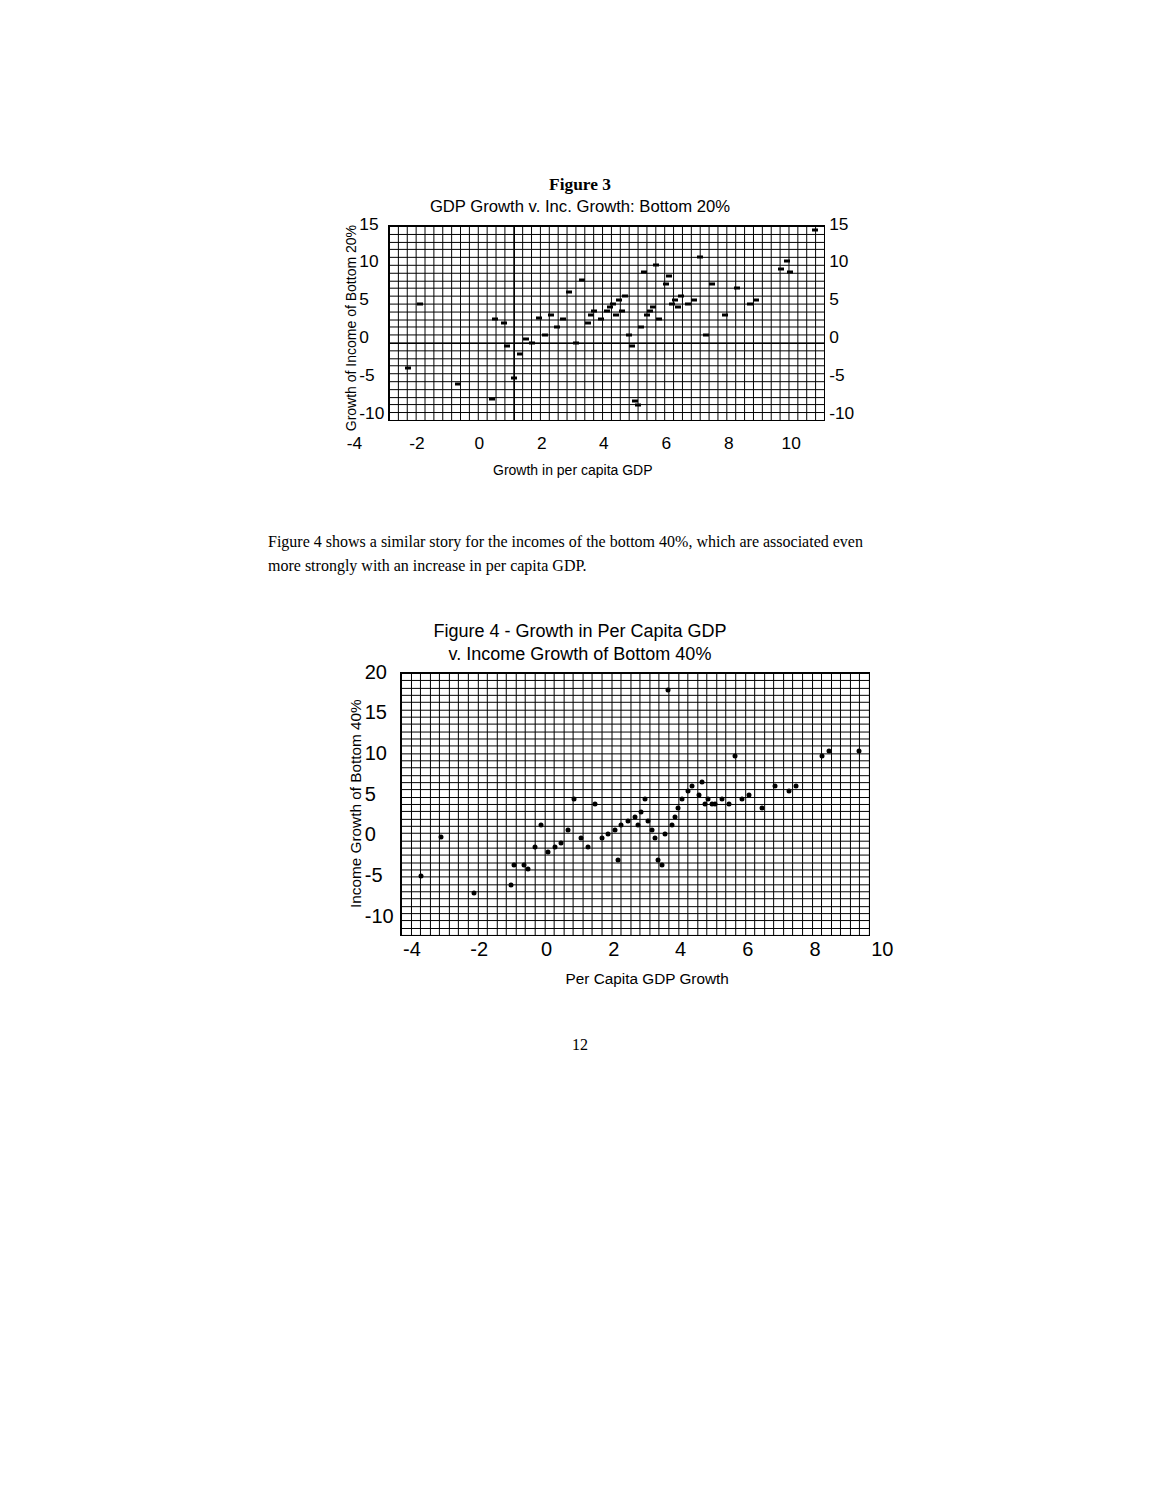Figure 3
GDP Growth v. Inc. Growth: Bottom 20%
Growth of Income of Bottom 20%
151050-5-10
151050-5-10
-4 -2 0 2 4 6 8 10
Growth in per capita GDP
Figure 4 shows a similar story for the incomes of the bottom 40%, which are associated even more strongly with an increase in per capita GDP.
Figure 4 - Growth in Per Capita GDP
v. Income Growth of Bottom 40%
Income Growth of Bottom 40%
20151050-5-10
-4 -2 0 2 4 6 8 10
Per Capita GDP Growth
12